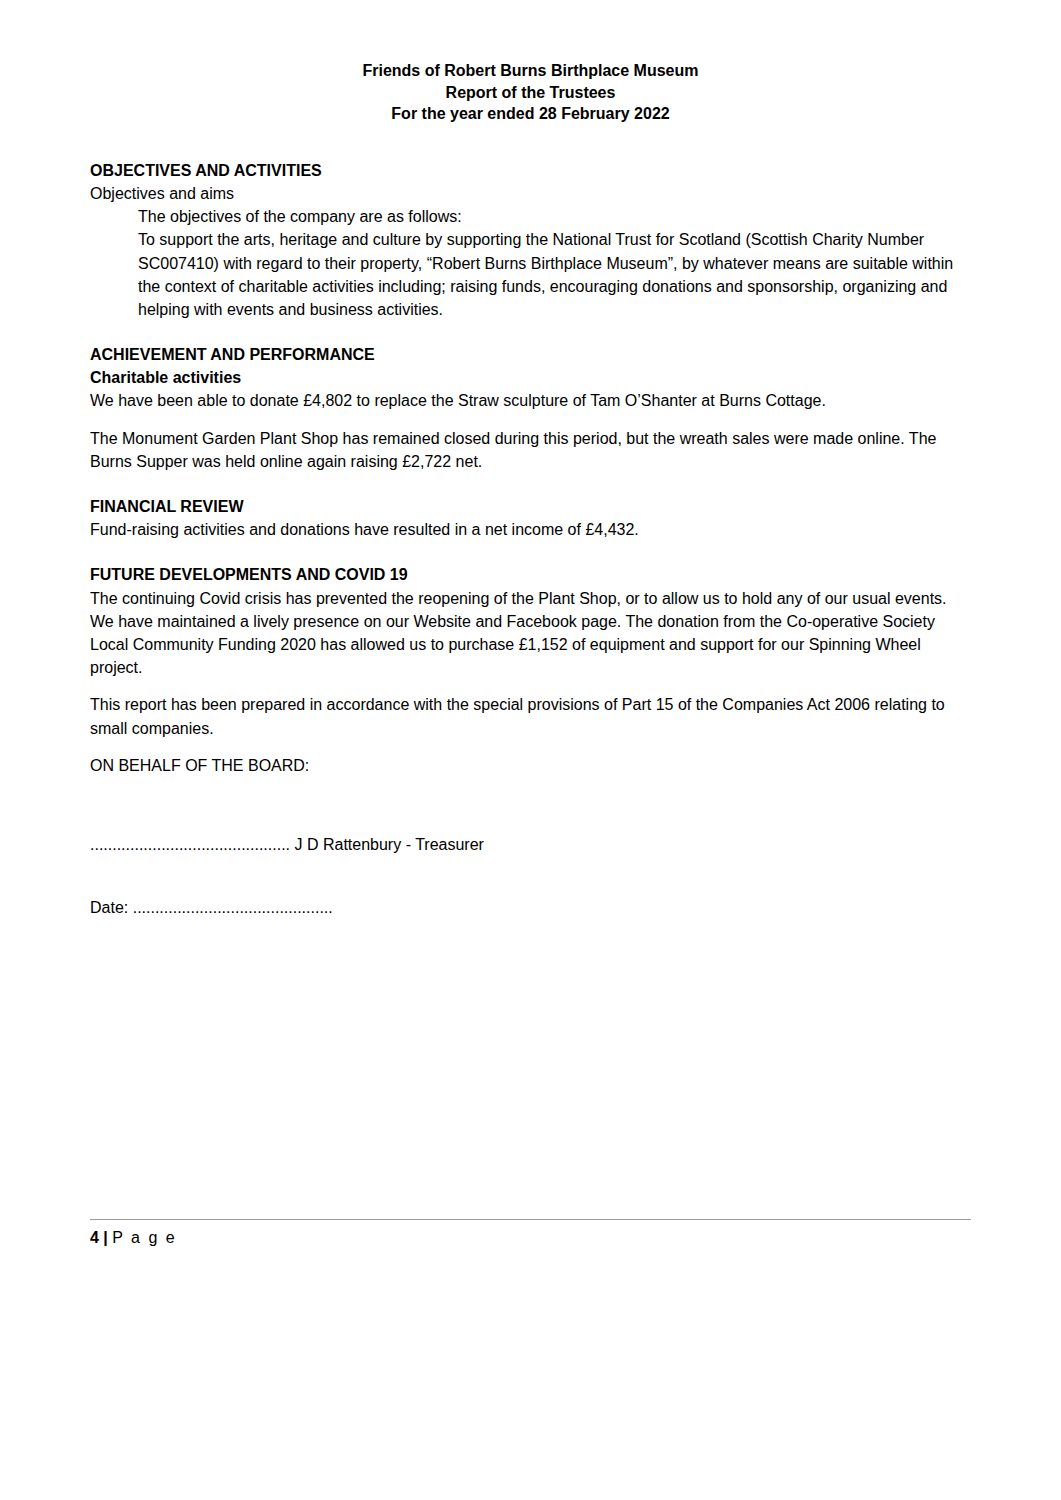Friends of Robert Burns Birthplace Museum
Report of the Trustees
For the year ended 28 February 2022
OBJECTIVES AND ACTIVITIES
Objectives and aims
The objectives of the company are as follows:
To support the arts, heritage and culture by supporting the National Trust for Scotland (Scottish Charity Number SC007410) with regard to their property, “Robert Burns Birthplace Museum”, by whatever means are suitable within the context of charitable activities including; raising funds, encouraging donations and sponsorship, organizing and helping with events and business activities.
ACHIEVEMENT AND PERFORMANCE
Charitable activities
We have been able to donate £4,802 to replace the Straw sculpture of Tam O’Shanter at Burns Cottage.
The Monument Garden Plant Shop has remained closed during this period, but the wreath sales were made online. The Burns Supper was held online again raising £2,722 net.
FINANCIAL REVIEW
Fund-raising activities and donations have resulted in a net income of £4,432.
FUTURE DEVELOPMENTS AND COVID 19
The continuing Covid crisis has prevented the reopening of the Plant Shop, or to allow us to hold any of our usual events. We have maintained a lively presence on our Website and Facebook page. The donation from the Co-operative Society Local Community Funding 2020 has allowed us to purchase £1,152 of equipment and support for our Spinning Wheel project.
This report has been prepared in accordance with the special provisions of Part 15 of the Companies Act 2006 relating to small companies.
ON BEHALF OF THE BOARD:
............................................. J D Rattenbury - Treasurer
Date: .............................................
4 | P a g e